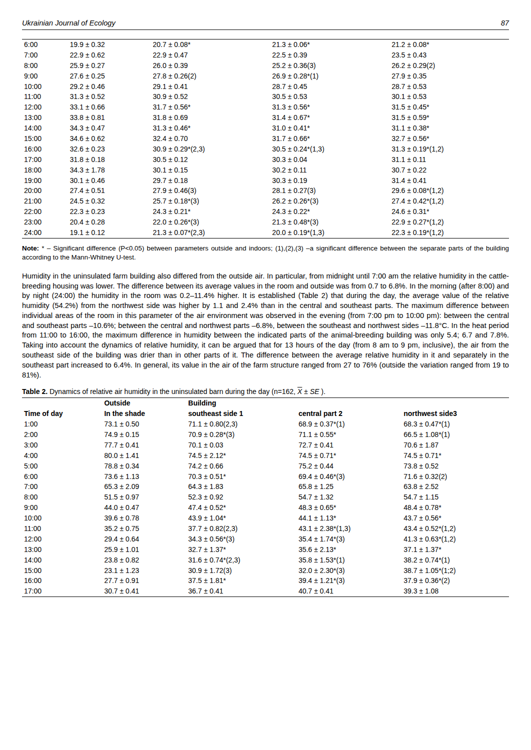Ukrainian Journal of Ecology 87
| 6:00 | 19.9 ± 0.32 | 20.7 ± 0.08* | 21.3 ± 0.06* | 21.2 ± 0.08* |
| 7:00 | 22.9 ± 0.62 | 22.9 ± 0.47 | 22.5 ± 0.39 | 23.5 ± 0.43 |
| 8:00 | 25.9 ± 0.27 | 26.0 ± 0.39 | 25.2 ± 0.36(3) | 26.2 ± 0.29(2) |
| 9:00 | 27.6 ± 0.25 | 27.8 ± 0.26(2) | 26.9 ± 0.28*(1) | 27.9 ± 0.35 |
| 10:00 | 29.2 ± 0.46 | 29.1 ± 0.41 | 28.7 ± 0.45 | 28.7 ± 0.53 |
| 11:00 | 31.3 ± 0.52 | 30.9 ± 0.52 | 30.5 ± 0.53 | 30.1 ± 0.53 |
| 12:00 | 33.1 ± 0.66 | 31.7 ± 0.56* | 31.3 ± 0.56* | 31.5 ± 0.45* |
| 13:00 | 33.8 ± 0.81 | 31.8 ± 0.69 | 31.4 ± 0.67* | 31.5 ± 0.59* |
| 14:00 | 34.3 ± 0.47 | 31.3 ± 0.46* | 31.0 ± 0.41* | 31.1 ± 0.38* |
| 15:00 | 34.6 ± 0.62 | 32.4 ± 0.70 | 31.7 ± 0.66* | 32.7 ± 0.56* |
| 16:00 | 32.6 ± 0.23 | 30.9 ± 0.29*(2,3) | 30.5 ± 0.24*(1,3) | 31.3 ± 0.19*(1,2) |
| 17:00 | 31.8 ± 0.18 | 30.5 ± 0.12 | 30.3 ± 0.04 | 31.1 ± 0.11 |
| 18:00 | 34.3 ± 1.78 | 30.1 ± 0.15 | 30.2 ± 0.11 | 30.7 ± 0.22 |
| 19:00 | 30.1 ± 0.46 | 29.7 ± 0.18 | 30.3 ± 0.19 | 31.4 ± 0.41 |
| 20:00 | 27.4 ± 0.51 | 27.9 ± 0.46(3) | 28.1 ± 0.27(3) | 29.6 ± 0.08*(1,2) |
| 21:00 | 24.5 ± 0.32 | 25.7 ± 0.18*(3) | 26.2 ± 0.26*(3) | 27.4 ± 0.42*(1,2) |
| 22:00 | 22.3 ± 0.23 | 24.3 ± 0.21* | 24.3 ± 0.22* | 24.6 ± 0.31* |
| 23:00 | 20.4 ± 0.28 | 22.0 ± 0.26*(3) | 21.3 ± 0.48*(3) | 22.9 ± 0.27*(1,2) |
| 24:00 | 19.1 ± 0.12 | 21.3 ± 0.07*(2,3) | 20.0 ± 0.19*(1,3) | 22.3 ± 0.19*(1,2) |
Note: * – Significant difference (P<0.05) between parameters outside and indoors; (1),(2),(3) –a significant difference between the separate parts of the building according to the Mann-Whitney U-test.
Humidity in the uninsulated farm building also differed from the outside air. In particular, from midnight until 7:00 am the relative humidity in the cattle-breeding housing was lower. The difference between its average values in the room and outside was from 0.7 to 6.8%. In the morning (after 8:00) and by night (24:00) the humidity in the room was 0.2–11.4% higher. It is established (Table 2) that during the day, the average value of the relative humidity (54.2%) from the northwest side was higher by 1.1 and 2.4% than in the central and southeast parts. The maximum difference between individual areas of the room in this parameter of the air environment was observed in the evening (from 7:00 pm to 10:00 pm): between the central and southeast parts –10.6%; between the central and northwest parts –6.8%, between the southeast and northwest sides –11.8°C. In the heat period from 11:00 to 16:00, the maximum difference in humidity between the indicated parts of the animal-breeding building was only 5.4; 6.7 and 7.8%. Taking into account the dynamics of relative humidity, it can be argued that for 13 hours of the day (from 8 am to 9 pm, inclusive), the air from the southeast side of the building was drier than in other parts of it. The difference between the average relative humidity in it and separately in the southeast part increased to 6.4%. In general, its value in the air of the farm structure ranged from 27 to 76% (outside the variation ranged from 19 to 81%).
Table 2. Dynamics of relative air humidity in the uninsulated barn during the day (n=162, X ± SE ).
| | Outside | Building | | |
| Time of day | In the shade | southeast side 1 | central part 2 | northwest side3 |
| 1:00 | 73.1 ± 0.50 | 71.1 ± 0.80(2,3) | 68.9 ± 0.37*(1) | 68.3 ± 0.47*(1) |
| 2:00 | 74.9 ± 0.15 | 70.9 ± 0.28*(3) | 71.1 ± 0.55* | 66.5 ± 1.08*(1) |
| 3:00 | 77.7 ± 0.41 | 70.1 ± 0.03 | 72.7 ± 0.41 | 70.6 ± 1.87 |
| 4:00 | 80.0 ± 1.41 | 74.5 ± 2.12* | 74.5 ± 0.71* | 74.5 ± 0.71* |
| 5:00 | 78.8 ± 0.34 | 74.2 ± 0.66 | 75.2 ± 0.44 | 73.8 ± 0.52 |
| 6:00 | 73.6 ± 1.13 | 70.3 ± 0.51* | 69.4 ± 0.46*(3) | 71.6 ± 0.32(2) |
| 7:00 | 65.3 ± 2.09 | 64.3 ± 1.83 | 65.8 ± 1.25 | 63.8 ± 2.52 |
| 8:00 | 51.5 ± 0.97 | 52.3 ± 0.92 | 54.7 ± 1.32 | 54.7 ± 1.15 |
| 9:00 | 44.0 ± 0.47 | 47.4 ± 0.52* | 48.3 ± 0.65* | 48.4 ± 0.78* |
| 10:00 | 39.6 ± 0.78 | 43.9 ± 1.04* | 44.1 ± 1.13* | 43.7 ± 0.56* |
| 11:00 | 35.2 ± 0.75 | 37.7 ± 0.82(2,3) | 43.1 ± 2.38*(1,3) | 43.4 ± 0.52*(1,2) |
| 12:00 | 29.4 ± 0.64 | 34.3 ± 0.56*(3) | 35.4 ± 1.74*(3) | 41.3 ± 0.63*(1,2) |
| 13:00 | 25.9 ± 1.01 | 32.7 ± 1.37* | 35.6 ± 2.13* | 37.1 ± 1.37* |
| 14:00 | 23.8 ± 0.82 | 31.6 ± 0.74*(2,3) | 35.8 ± 1.53*(1) | 38.2 ± 0.74*(1) |
| 15:00 | 23.1 ± 1.23 | 30.9 ± 1.72(3) | 32.0 ± 2.30*(3) | 38.7 ± 1.05*(1;2) |
| 16:00 | 27.7 ± 0.91 | 37.5 ± 1.81* | 39.4 ± 1.21*(3) | 37.9 ± 0.36*(2) |
| 17:00 | 30.7 ± 0.41 | 36.7 ± 0.41 | 40.7 ± 0.41 | 39.3 ± 1.08 |